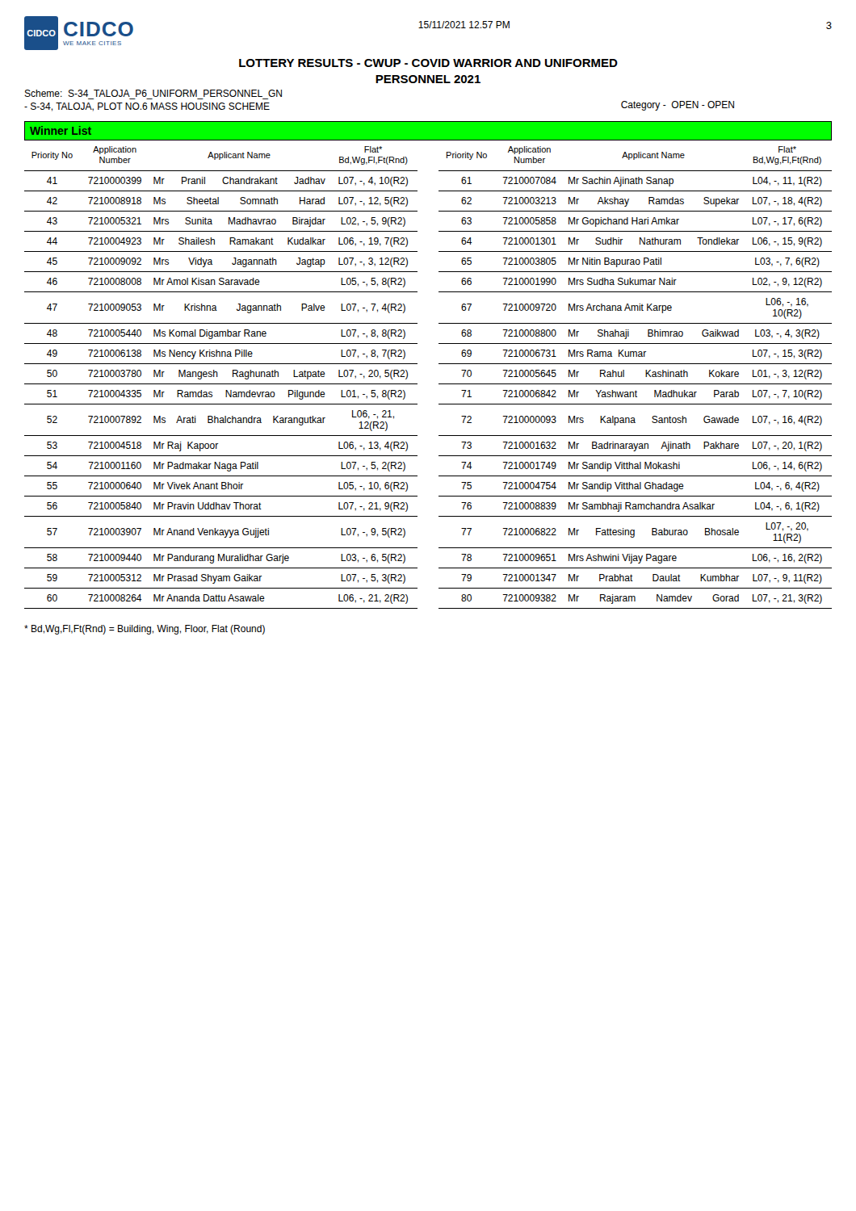CIDCO
CIDCO
WE MAKE CITIES
15/11/2021 12.57 PM
3
LOTTERY RESULTS - CWUP - COVID WARRIOR AND UNIFORMED
PERSONNEL 2021
Scheme: S-34_TALOJA_P6_UNIFORM_PERSONNEL_GN
- S-34, TALOJA, PLOT NO.6 MASS HOUSING SCHEME
Category - OPEN - OPEN
Winner List
| Priority No | Application Number | Applicant Name | Flat* Bd,Wg,Fl,Ft(Rnd) | | Priority No | Application Number | Applicant Name | Flat* Bd,Wg,Fl,Ft(Rnd) |
| --- | --- | --- | --- | --- | --- | --- | --- | --- |
| 41 | 7210000399 | Mr Pranil Chandrakant Jadhav | L07, -, 4, 10(R2) | | 61 | 7210007084 | Mr Sachin Ajinath Sanap | L04, -, 11, 1(R2) |
| 42 | 7210008918 | Ms Sheetal Somnath Harad | L07, -, 12, 5(R2) | | 62 | 7210003213 | Mr Akshay Ramdas Supekar | L07, -, 18, 4(R2) |
| 43 | 7210005321 | Mrs Sunita Madhavrao Birajdar | L02, -, 5, 9(R2) | | 63 | 7210005858 | Mr Gopichand Hari Amkar | L07, -, 17, 6(R2) |
| 44 | 7210004923 | Mr Shailesh Ramakant Kudalkar | L06, -, 19, 7(R2) | | 64 | 7210001301 | Mr Sudhir Nathuram Tondlekar | L06, -, 15, 9(R2) |
| 45 | 7210009092 | Mrs Vidya Jagannath Jagtap | L07, -, 3, 12(R2) | | 65 | 7210003805 | Mr Nitin Bapurao Patil | L03, -, 7, 6(R2) |
| 46 | 7210008008 | Mr Amol Kisan Saravade | L05, -, 5, 8(R2) | | 66 | 7210001990 | Mrs Sudha Sukumar Nair | L02, -, 9, 12(R2) |
| 47 | 7210009053 | Mr Krishna Jagannath Palve | L07, -, 7, 4(R2) | | 67 | 7210009720 | Mrs Archana Amit Karpe | L06, -, 16, 10(R2) |
| 48 | 7210005440 | Ms Komal Digambar Rane | L07, -, 8, 8(R2) | | 68 | 7210008800 | Mr Shahaji Bhimrao Gaikwad | L03, -, 4, 3(R2) |
| 49 | 7210006138 | Ms Nency Krishna Pille | L07, -, 8, 7(R2) | | 69 | 7210006731 | Mrs Rama Kumar | L07, -, 15, 3(R2) |
| 50 | 7210003780 | Mr Mangesh Raghunath Latpate | L07, -, 20, 5(R2) | | 70 | 7210005645 | Mr Rahul Kashinath Kokare | L01, -, 3, 12(R2) |
| 51 | 7210004335 | Mr Ramdas Namdevrao Pilgunde | L01, -, 5, 8(R2) | | 71 | 7210006842 | Mr Yashwant Madhukar Parab | L07, -, 7, 10(R2) |
| 52 | 7210007892 | Ms Arati Bhalchandra Karangutkar | L06, -, 21, 12(R2) | | 72 | 7210000093 | Mrs Kalpana Santosh Gawade | L07, -, 16, 4(R2) |
| 53 | 7210004518 | Mr Raj Kapoor | L06, -, 13, 4(R2) | | 73 | 7210001632 | Mr Badrinarayan Ajinath Pakhare | L07, -, 20, 1(R2) |
| 54 | 7210001160 | Mr Padmakar Naga Patil | L07, -, 5, 2(R2) | | 74 | 7210001749 | Mr Sandip Vitthal Mokashi | L06, -, 14, 6(R2) |
| 55 | 7210000640 | Mr Vivek Anant Bhoir | L05, -, 10, 6(R2) | | 75 | 7210004754 | Mr Sandip Vitthal Ghadage | L04, -, 6, 4(R2) |
| 56 | 7210005840 | Mr Pravin Uddhav Thorat | L07, -, 21, 9(R2) | | 76 | 7210008839 | Mr Sambhaji Ramchandra Asalkar | L04, -, 6, 1(R2) |
| 57 | 7210003907 | Mr Anand Venkayya Gujjeti | L07, -, 9, 5(R2) | | 77 | 7210006822 | Mr Fattesing Baburao Bhosale | L07, -, 20, 11(R2) |
| 58 | 7210009440 | Mr Pandurang Muralidhar Garje | L03, -, 6, 5(R2) | | 78 | 7210009651 | Mrs Ashwini Vijay Pagare | L06, -, 16, 2(R2) |
| 59 | 7210005312 | Mr Prasad Shyam Gaikar | L07, -, 5, 3(R2) | | 79 | 7210001347 | Mr Prabhat Daulat Kumbhar | L07, -, 9, 11(R2) |
| 60 | 7210008264 | Mr Ananda Dattu Asawale | L06, -, 21, 2(R2) | | 80 | 7210009382 | Mr Rajaram Namdev Gorad | L07, -, 21, 3(R2) |
* Bd,Wg,Fl,Ft(Rnd) = Building, Wing, Floor, Flat (Round)